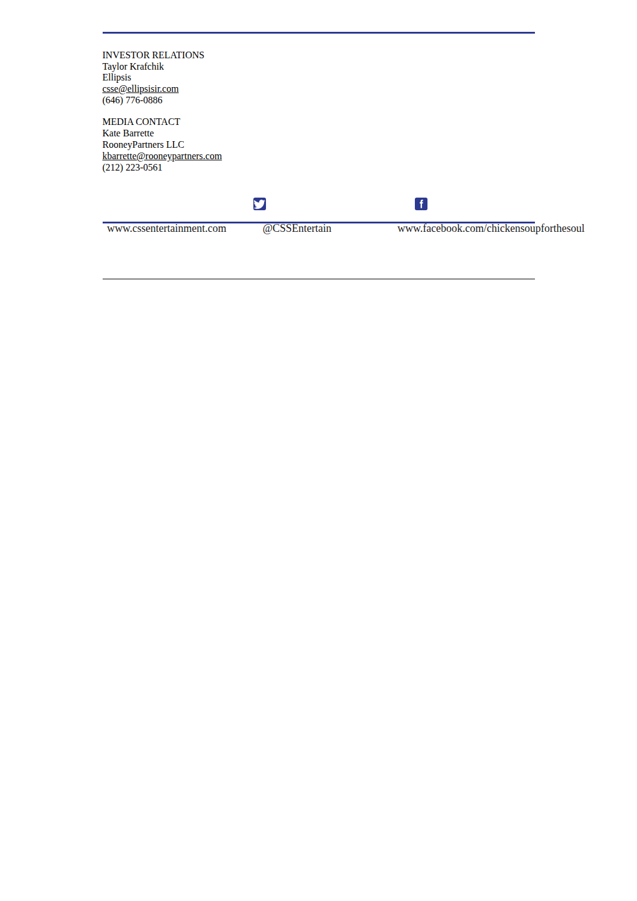INVESTOR RELATIONS
Taylor Krafchik
Ellipsis
csse@ellipsisir.com
(646) 776-0886
MEDIA CONTACT
Kate Barrette
RooneyPartners LLC
kbarrette@rooneypartners.com
(212) 223-0561
www.cssentertainment.com @CSSEntertain www.facebook.com/chickensoupforthesoul